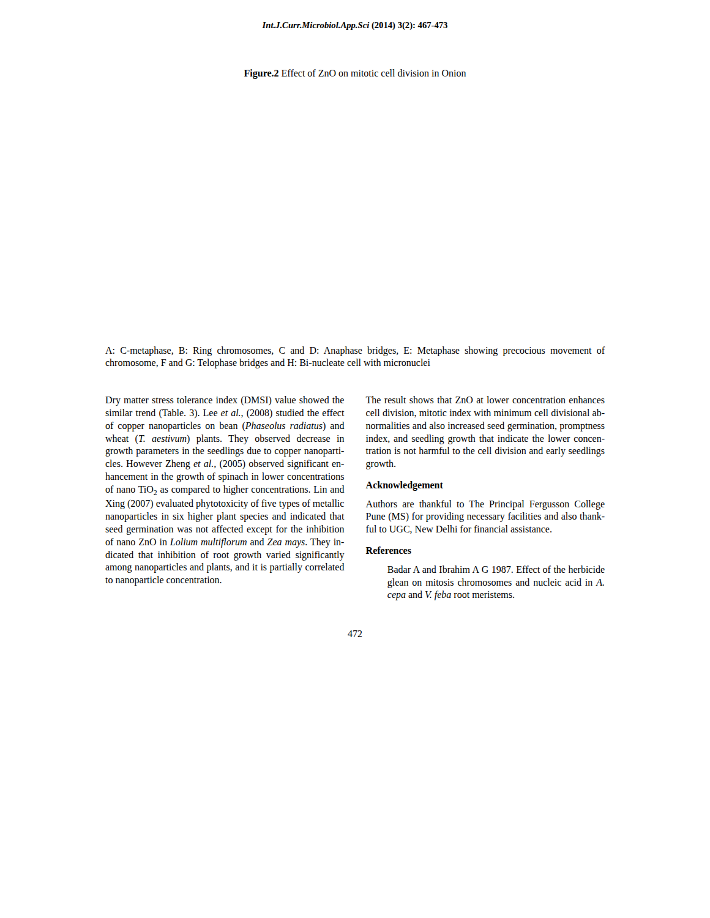Int.J.Curr.Microbiol.App.Sci (2014) 3(2): 467-473
Figure.2 Effect of ZnO on mitotic cell division in Onion
A: C-metaphase, B: Ring chromosomes, C and D: Anaphase bridges, E: Metaphase showing precocious movement of chromosome, F and G: Telophase bridges and H: Bi-nucleate cell with micronuclei
Dry matter stress tolerance index (DMSI) value showed the similar trend (Table. 3). Lee et al., (2008) studied the effect of copper nanoparticles on bean (Phaseolus radiatus) and wheat (T. aestivum) plants. They observed decrease in growth parameters in the seedlings due to copper nanoparticles. However Zheng et al., (2005) observed significant enhancement in the growth of spinach in lower concentrations of nano TiO2 as compared to higher concentrations. Lin and Xing (2007) evaluated phytotoxicity of five types of metallic nanoparticles in six higher plant species and indicated that seed germination was not affected except for the inhibition of nano ZnO in Lolium multiflorum and Zea mays. They indicated that inhibition of root growth varied significantly among nanoparticles and plants, and it is partially correlated to nanoparticle concentration.
The result shows that ZnO at lower concentration enhances cell division, mitotic index with minimum cell divisional abnormalities and also increased seed germination, promptness index, and seedling growth that indicate the lower concentration is not harmful to the cell division and early seedlings growth.
Acknowledgement
Authors are thankful to The Principal Fergusson College Pune (MS) for providing necessary facilities and also thankful to UGC, New Delhi for financial assistance.
References
Badar A and Ibrahim A G 1987. Effect of the herbicide glean on mitosis chromosomes and nucleic acid in A. cepa and V. feba root meristems.
472